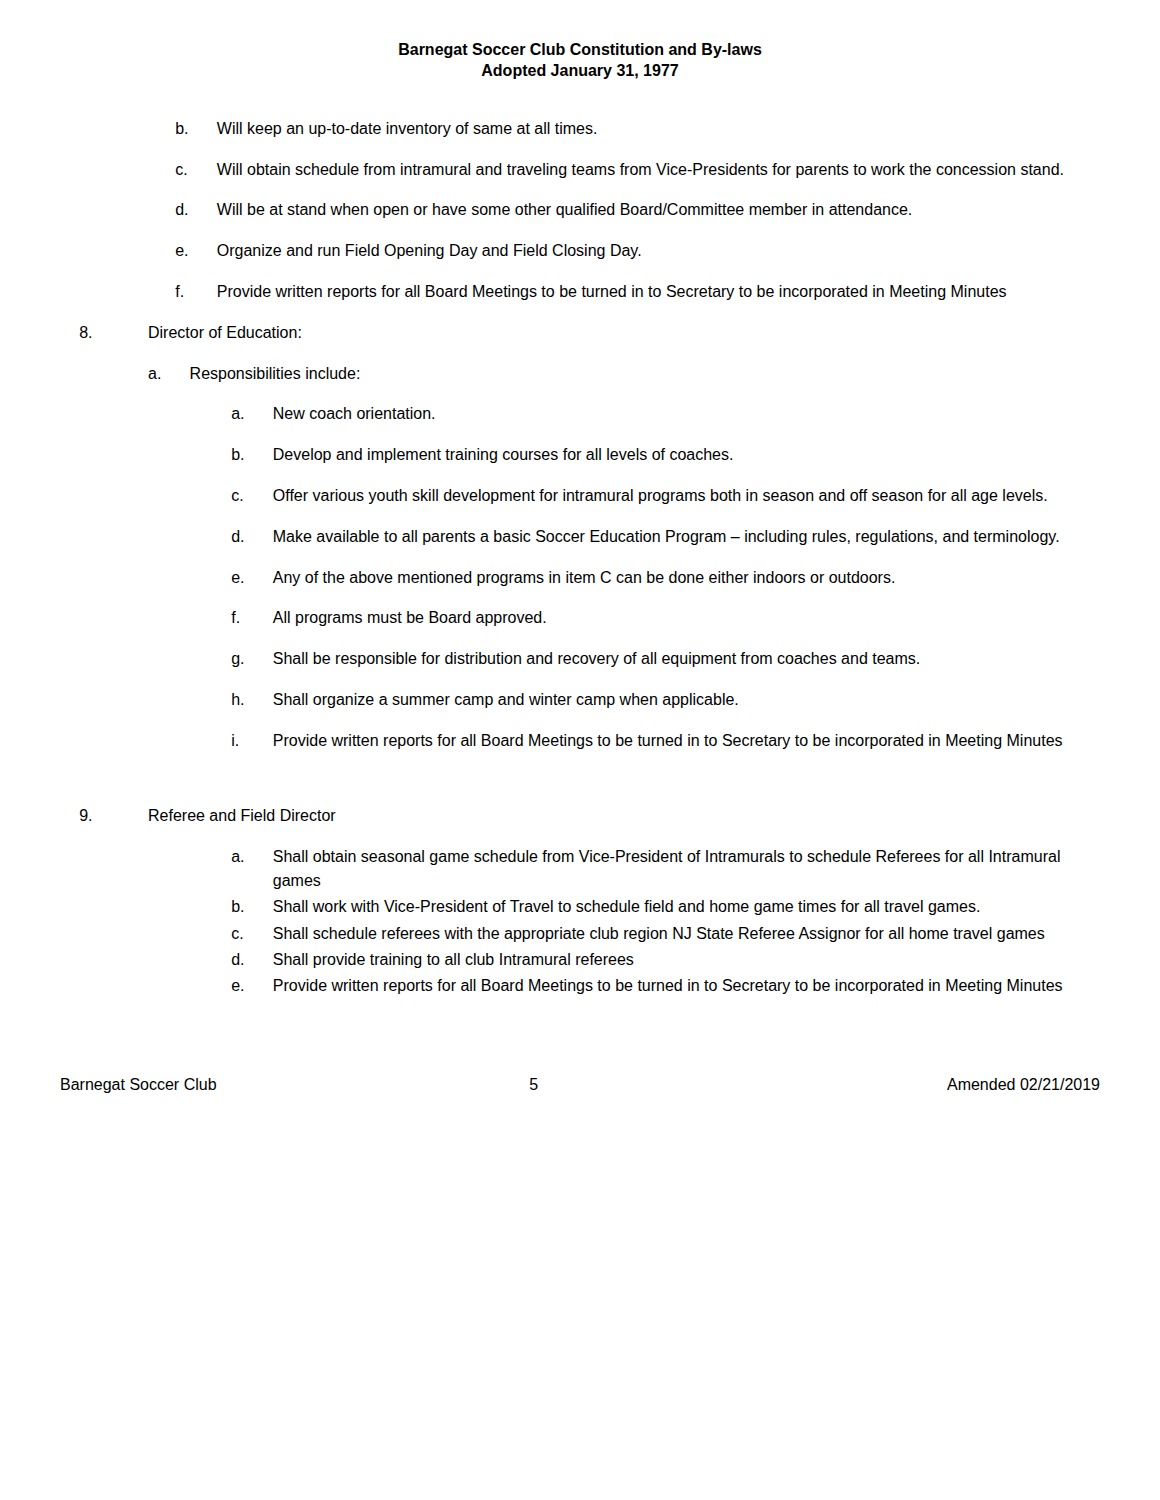Barnegat Soccer Club Constitution and By-laws
Adopted January 31, 1977
b. Will keep an up-to-date inventory of same at all times.
c. Will obtain schedule from intramural and traveling teams from Vice-Presidents for parents to work the concession stand.
d. Will be at stand when open or have some other qualified Board/Committee member in attendance.
e. Organize and run Field Opening Day and Field Closing Day.
f. Provide written reports for all Board Meetings to be turned in to Secretary to be incorporated in Meeting Minutes
8.
Director of Education:
a.
Responsibilities include:
a. New coach orientation.
b. Develop and implement training courses for all levels of coaches.
c. Offer various youth skill development for intramural programs both in season and off season for all age levels.
d. Make available to all parents a basic Soccer Education Program – including rules, regulations, and terminology.
e. Any of the above mentioned programs in item C can be done either indoors or outdoors.
f. All programs must be Board approved.
g. Shall be responsible for distribution and recovery of all equipment from coaches and teams.
h. Shall organize a summer camp and winter camp when applicable.
i. Provide written reports for all Board Meetings to be turned in to Secretary to be incorporated in Meeting Minutes
9.
Referee and Field Director
a. Shall obtain seasonal game schedule from Vice-President of Intramurals to schedule Referees for all Intramural games
b. Shall work with Vice-President of Travel to schedule field and home game times for all travel games.
c. Shall schedule referees with the appropriate club region NJ State Referee Assignor for all home travel games
d. Shall provide training to all club Intramural referees
e. Provide written reports for all Board Meetings to be turned in to Secretary to be incorporated in Meeting Minutes
Barnegat Soccer Club
5
Amended 02/21/2019